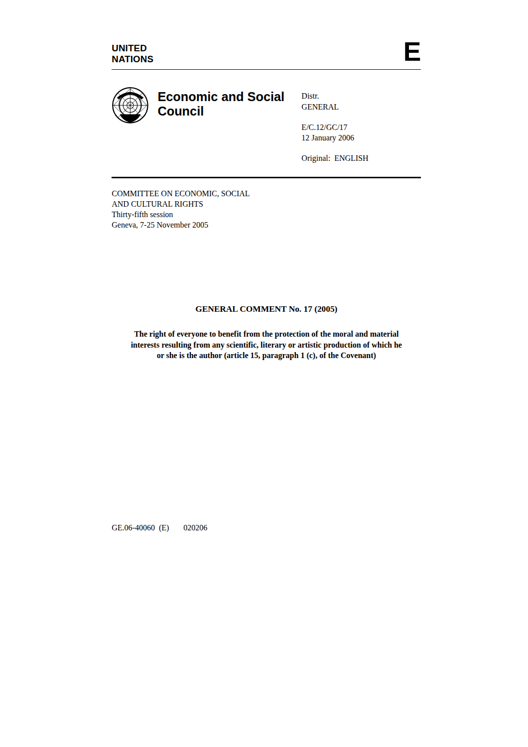UNITED
NATIONS
E
Economic and Social Council
Distr.
GENERAL
E/C.12/GC/17
12 January 2006
Original: ENGLISH
COMMITTEE ON ECONOMIC, SOCIAL
AND CULTURAL RIGHTS
Thirty-fifth session
Geneva, 7-25 November 2005
GENERAL COMMENT No. 17 (2005)
The right of everyone to benefit from the protection of the moral and material interests resulting from any scientific, literary or artistic production of which he or she is the author (article 15, paragraph 1 (c), of the Covenant)
GE.06-40060 (E) 020206